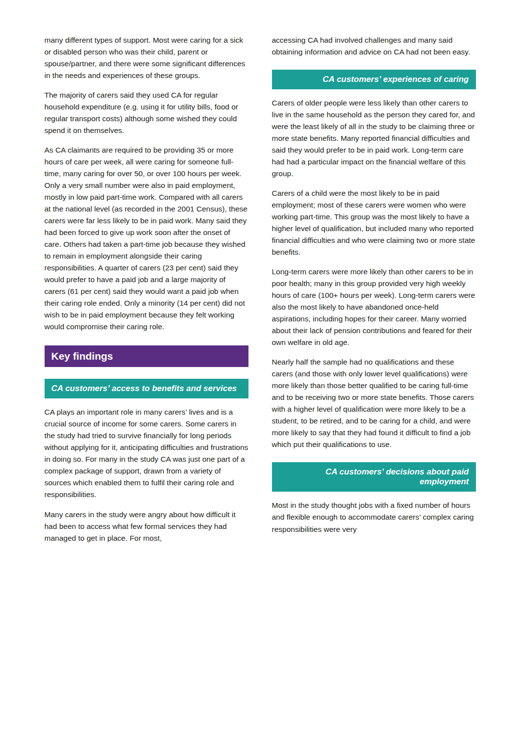many different types of support. Most were caring for a sick or disabled person who was their child, parent or spouse/partner, and there were some significant differences in the needs and experiences of these groups.
The majority of carers said they used CA for regular household expenditure (e.g. using it for utility bills, food or regular transport costs) although some wished they could spend it on themselves.
As CA claimants are required to be providing 35 or more hours of care per week, all were caring for someone full-time, many caring for over 50, or over 100 hours per week. Only a very small number were also in paid employment, mostly in low paid part-time work. Compared with all carers at the national level (as recorded in the 2001 Census), these carers were far less likely to be in paid work. Many said they had been forced to give up work soon after the onset of care. Others had taken a part-time job because they wished to remain in employment alongside their caring responsibilities. A quarter of carers (23 per cent) said they would prefer to have a paid job and a large majority of carers (61 per cent) said they would want a paid job when their caring role ended. Only a minority (14 per cent) did not wish to be in paid employment because they felt working would compromise their caring role.
Key findings
CA customers’ access to benefits and services
CA plays an important role in many carers’ lives and is a crucial source of income for some carers. Some carers in the study had tried to survive financially for long periods without applying for it, anticipating difficulties and frustrations in doing so. For many in the study CA was just one part of a complex package of support, drawn from a variety of sources which enabled them to fulfil their caring role and responsibilities.
Many carers in the study were angry about how difficult it had been to access what few formal services they had managed to get in place. For most,
accessing CA had involved challenges and many said obtaining information and advice on CA had not been easy.
CA customers’ experiences of caring
Carers of older people were less likely than other carers to live in the same household as the person they cared for, and were the least likely of all in the study to be claiming three or more state benefits. Many reported financial difficulties and said they would prefer to be in paid work. Long-term care had had a particular impact on the financial welfare of this group.
Carers of a child were the most likely to be in paid employment; most of these carers were women who were working part-time. This group was the most likely to have a higher level of qualification, but included many who reported financial difficulties and who were claiming two or more state benefits.
Long-term carers were more likely than other carers to be in poor health; many in this group provided very high weekly hours of care (100+ hours per week). Long-term carers were also the most likely to have abandoned once-held aspirations, including hopes for their career. Many worried about their lack of pension contributions and feared for their own welfare in old age.
Nearly half the sample had no qualifications and these carers (and those with only lower level qualifications) were more likely than those better qualified to be caring full-time and to be receiving two or more state benefits. Those carers with a higher level of qualification were more likely to be a student, to be retired, and to be caring for a child, and were more likely to say that they had found it difficult to find a job which put their qualifications to use.
CA customers’ decisions about paid employment
Most in the study thought jobs with a fixed number of hours and flexible enough to accommodate carers’ complex caring responsibilities were very